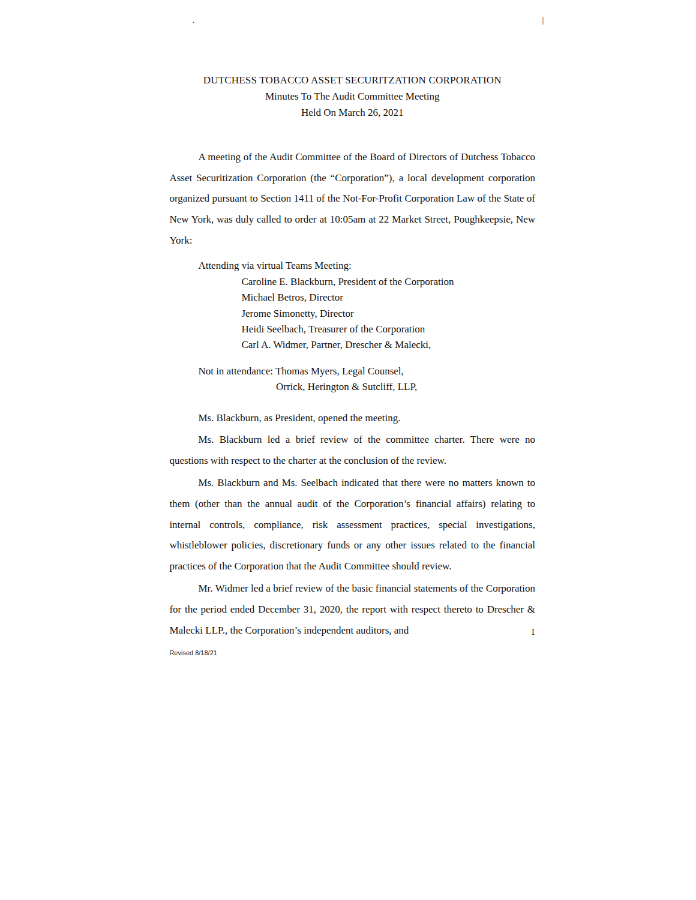. |
DUTCHESS TOBACCO ASSET SECURITZATION CORPORATION
Minutes To The Audit Committee Meeting
Held On March 26, 2021
A meeting of the Audit Committee of the Board of Directors of Dutchess Tobacco Asset Securitization Corporation (the “Corporation”), a local development corporation organized pursuant to Section 1411 of the Not-For-Profit Corporation Law of the State of New York, was duly called to order at 10:05am at 22 Market Street, Poughkeepsie, New York:
Attending via virtual Teams Meeting: Caroline E. Blackburn, President of the Corporation Michael Betros, Director Jerome Simonetty, Director Heidi Seelbach, Treasurer of the Corporation Carl A. Widmer, Partner, Drescher & Malecki,
Not in attendance: Thomas Myers, Legal Counsel, Orrick, Herington & Sutcliff, LLP,
Ms. Blackburn, as President, opened the meeting.
Ms. Blackburn led a brief review of the committee charter. There were no questions with respect to the charter at the conclusion of the review.
Ms. Blackburn and Ms. Seelbach indicated that there were no matters known to them (other than the annual audit of the Corporation’s financial affairs) relating to internal controls, compliance, risk assessment practices, special investigations, whistleblower policies, discretionary funds or any other issues related to the financial practices of the Corporation that the Audit Committee should review.
Mr. Widmer led a brief review of the basic financial statements of the Corporation for the period ended December 31, 2020, the report with respect thereto to Drescher & Malecki LLP., the Corporation’s independent auditors, and
1
Revised 8/18/21